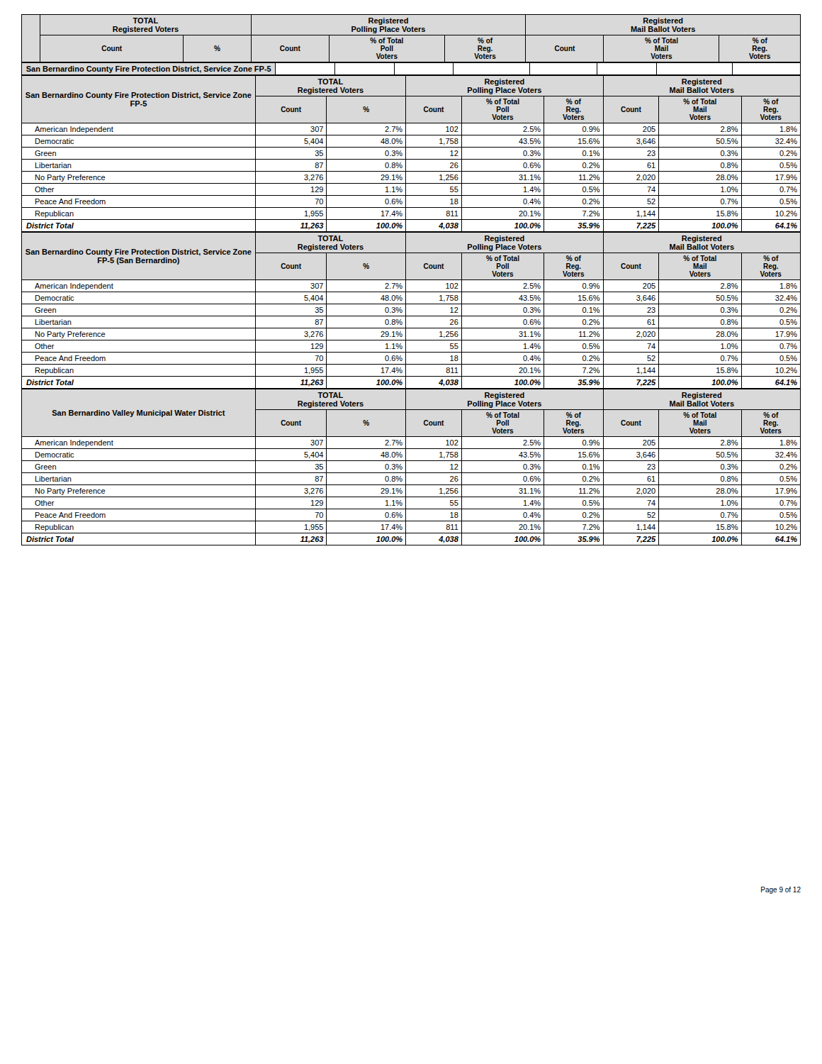| | TOTAL Registered Voters | Registered Polling Place Voters | Registered Mail Ballot Voters |
| Count | % | Count | % of Total Poll Voters | % of Reg. Voters | Count | % of Total Mail Voters | % of Reg. Voters |
| San Bernardino County Fire Protection District, Service Zone FP-5 | | | | | | | | |
| San Bernardino County Fire Protection District, Service Zone FP-5 | TOTAL Registered Voters | Registered Polling Place Voters | Registered Mail Ballot Voters |
| Count | % | Count | % of Total Poll Voters | % of Reg. Voters | Count | % of Total Mail Voters | % of Reg. Voters |
| American Independent | 307 | 2.7% | 102 | 2.5% | 0.9% | 205 | 2.8% | 1.8% |
| Democratic | 5,404 | 48.0% | 1,758 | 43.5% | 15.6% | 3,646 | 50.5% | 32.4% |
| Green | 35 | 0.3% | 12 | 0.3% | 0.1% | 23 | 0.3% | 0.2% |
| Libertarian | 87 | 0.8% | 26 | 0.6% | 0.2% | 61 | 0.8% | 0.5% |
| No Party Preference | 3,276 | 29.1% | 1,256 | 31.1% | 11.2% | 2,020 | 28.0% | 17.9% |
| Other | 129 | 1.1% | 55 | 1.4% | 0.5% | 74 | 1.0% | 0.7% |
| Peace And Freedom | 70 | 0.6% | 18 | 0.4% | 0.2% | 52 | 0.7% | 0.5% |
| Republican | 1,955 | 17.4% | 811 | 20.1% | 7.2% | 1,144 | 15.8% | 10.2% |
| District Total | 11,263 | 100.0% | 4,038 | 100.0% | 35.9% | 7,225 | 100.0% | 64.1% |
| San Bernardino County Fire Protection District, Service Zone FP-5 (San Bernardino) | TOTAL Registered Voters | Registered Polling Place Voters | Registered Mail Ballot Voters |
| Count | % | Count | % of Total Poll Voters | % of Reg. Voters | Count | % of Total Mail Voters | % of Reg. Voters |
| American Independent | 307 | 2.7% | 102 | 2.5% | 0.9% | 205 | 2.8% | 1.8% |
| Democratic | 5,404 | 48.0% | 1,758 | 43.5% | 15.6% | 3,646 | 50.5% | 32.4% |
| Green | 35 | 0.3% | 12 | 0.3% | 0.1% | 23 | 0.3% | 0.2% |
| Libertarian | 87 | 0.8% | 26 | 0.6% | 0.2% | 61 | 0.8% | 0.5% |
| No Party Preference | 3,276 | 29.1% | 1,256 | 31.1% | 11.2% | 2,020 | 28.0% | 17.9% |
| Other | 129 | 1.1% | 55 | 1.4% | 0.5% | 74 | 1.0% | 0.7% |
| Peace And Freedom | 70 | 0.6% | 18 | 0.4% | 0.2% | 52 | 0.7% | 0.5% |
| Republican | 1,955 | 17.4% | 811 | 20.1% | 7.2% | 1,144 | 15.8% | 10.2% |
| District Total | 11,263 | 100.0% | 4,038 | 100.0% | 35.9% | 7,225 | 100.0% | 64.1% |
| San Bernardino Valley Municipal Water District | TOTAL Registered Voters | Registered Polling Place Voters | Registered Mail Ballot Voters |
| Count | % | Count | % of Total Poll Voters | % of Reg. Voters | Count | % of Total Mail Voters | % of Reg. Voters |
| American Independent | 307 | 2.7% | 102 | 2.5% | 0.9% | 205 | 2.8% | 1.8% |
| Democratic | 5,404 | 48.0% | 1,758 | 43.5% | 15.6% | 3,646 | 50.5% | 32.4% |
| Green | 35 | 0.3% | 12 | 0.3% | 0.1% | 23 | 0.3% | 0.2% |
| Libertarian | 87 | 0.8% | 26 | 0.6% | 0.2% | 61 | 0.8% | 0.5% |
| No Party Preference | 3,276 | 29.1% | 1,256 | 31.1% | 11.2% | 2,020 | 28.0% | 17.9% |
| Other | 129 | 1.1% | 55 | 1.4% | 0.5% | 74 | 1.0% | 0.7% |
| Peace And Freedom | 70 | 0.6% | 18 | 0.4% | 0.2% | 52 | 0.7% | 0.5% |
| Republican | 1,955 | 17.4% | 811 | 20.1% | 7.2% | 1,144 | 15.8% | 10.2% |
| District Total | 11,263 | 100.0% | 4,038 | 100.0% | 35.9% | 7,225 | 100.0% | 64.1% |
Page 9 of 12